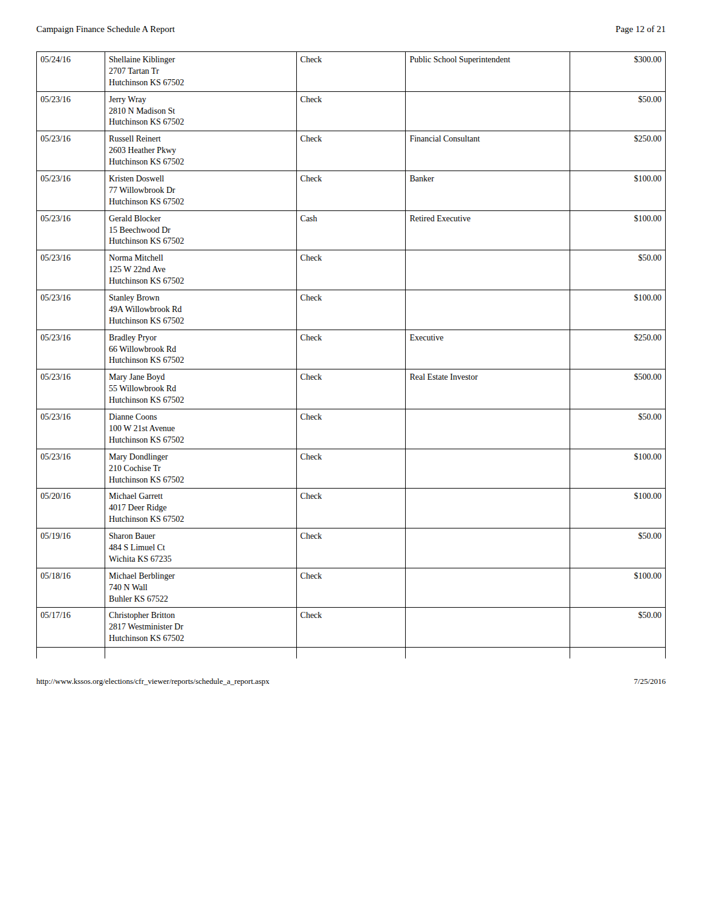Campaign Finance Schedule A Report
Page 12 of 21
| 05/24/16 | Shellaine Kiblinger 2707 Tartan Tr Hutchinson KS 67502 | Check | Public School Superintendent | $300.00 |
| 05/23/16 | Jerry Wray 2810 N Madison St Hutchinson KS 67502 | Check | | $50.00 |
| 05/23/16 | Russell Reinert 2603 Heather Pkwy Hutchinson KS 67502 | Check | Financial Consultant | $250.00 |
| 05/23/16 | Kristen Doswell 77 Willowbrook Dr Hutchinson KS 67502 | Check | Banker | $100.00 |
| 05/23/16 | Gerald Blocker 15 Beechwood Dr Hutchinson KS 67502 | Cash | Retired Executive | $100.00 |
| 05/23/16 | Norma Mitchell 125 W 22nd Ave Hutchinson KS 67502 | Check | | $50.00 |
| 05/23/16 | Stanley Brown 49A Willowbrook Rd Hutchinson KS 67502 | Check | | $100.00 |
| 05/23/16 | Bradley Pryor 66 Willowbrook Rd Hutchinson KS 67502 | Check | Executive | $250.00 |
| 05/23/16 | Mary Jane Boyd 55 Willowbrook Rd Hutchinson KS 67502 | Check | Real Estate Investor | $500.00 |
| 05/23/16 | Dianne Coons 100 W 21st Avenue Hutchinson KS 67502 | Check | | $50.00 |
| 05/23/16 | Mary Dondlinger 210 Cochise Tr Hutchinson KS 67502 | Check | | $100.00 |
| 05/20/16 | Michael Garrett 4017 Deer Ridge Hutchinson KS 67502 | Check | | $100.00 |
| 05/19/16 | Sharon Bauer 484 S Limuel Ct Wichita KS 67235 | Check | | $50.00 |
| 05/18/16 | Michael Berblinger 740 N Wall Buhler KS 67522 | Check | | $100.00 |
| 05/17/16 | Christopher Britton 2817 Westminister Dr Hutchinson KS 67502 | Check | | $50.00 |
http://www.kssos.org/elections/cfr_viewer/reports/schedule_a_report.aspx
7/25/2016